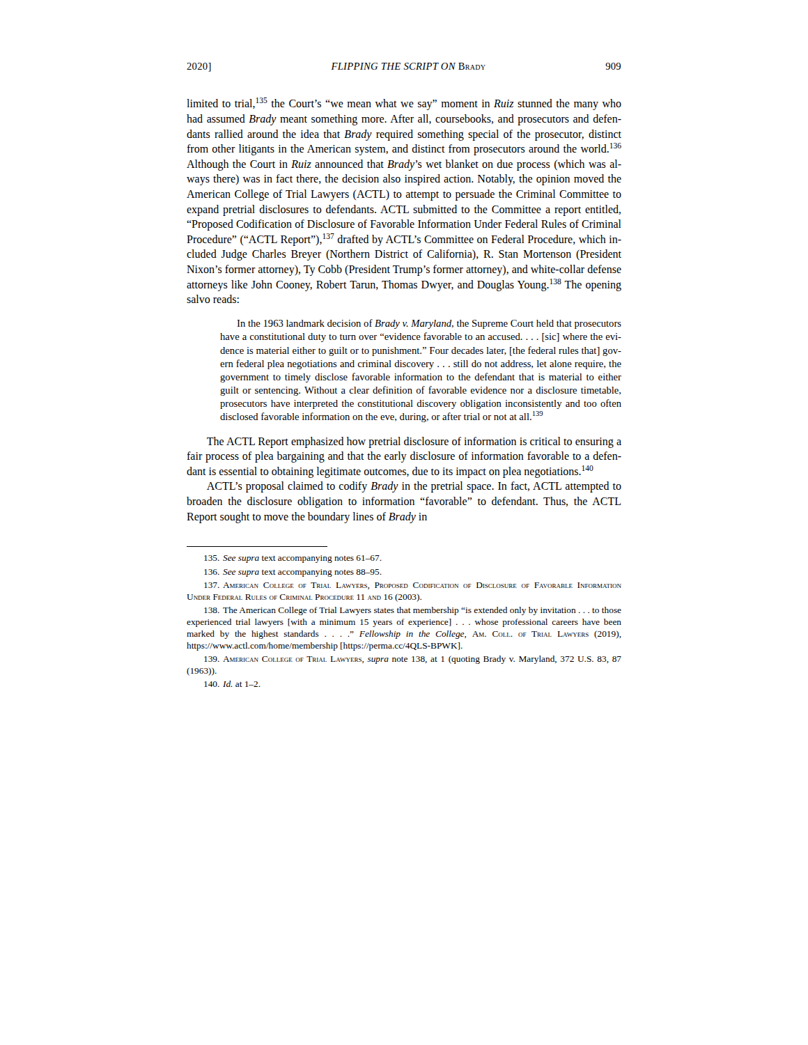2020] FLIPPING THE SCRIPT ON Brady 909
limited to trial,135 the Court’s “we mean what we say” moment in Ruiz stunned the many who had assumed Brady meant something more. After all, coursebooks, and prosecutors and defendants rallied around the idea that Brady required something special of the prosecutor, distinct from other litigants in the American system, and distinct from prosecutors around the world.136 Although the Court in Ruiz announced that Brady’s wet blanket on due process (which was always there) was in fact there, the decision also inspired action. Notably, the opinion moved the American College of Trial Lawyers (ACTL) to attempt to persuade the Criminal Committee to expand pretrial disclosures to defendants. ACTL submitted to the Committee a report entitled, “Proposed Codification of Disclosure of Favorable Information Under Federal Rules of Criminal Procedure” (“ACTL Report”),137 drafted by ACTL’s Committee on Federal Procedure, which included Judge Charles Breyer (Northern District of California), R. Stan Mortenson (President Nixon’s former attorney), Ty Cobb (President Trump’s former attorney), and white-collar defense attorneys like John Cooney, Robert Tarun, Thomas Dwyer, and Douglas Young.138 The opening salvo reads:
In the 1963 landmark decision of Brady v. Maryland, the Supreme Court held that prosecutors have a constitutional duty to turn over “evidence favorable to an accused. . . . [sic] where the evidence is material either to guilt or to punishment.” Four decades later, [the federal rules that] govern federal plea negotiations and criminal discovery . . . still do not address, let alone require, the government to timely disclose favorable information to the defendant that is material to either guilt or sentencing. Without a clear definition of favorable evidence nor a disclosure timetable, prosecutors have interpreted the constitutional discovery obligation inconsistently and too often disclosed favorable information on the eve, during, or after trial or not at all.139
The ACTL Report emphasized how pretrial disclosure of information is critical to ensuring a fair process of plea bargaining and that the early disclosure of information favorable to a defendant is essential to obtaining legitimate outcomes, due to its impact on plea negotiations.140
ACTL’s proposal claimed to codify Brady in the pretrial space. In fact, ACTL attempted to broaden the disclosure obligation to information “favorable” to defendant. Thus, the ACTL Report sought to move the boundary lines of Brady in
135. See supra text accompanying notes 61–67.
136. See supra text accompanying notes 88–95.
137. American College of Trial Lawyers, Proposed Codification of Disclosure of Favorable Information Under Federal Rules of Criminal Procedure 11 and 16 (2003).
138. The American College of Trial Lawyers states that membership “is extended only by invitation . . . to those experienced trial lawyers [with a minimum 15 years of experience] . . . whose professional careers have been marked by the highest standards . . . .” Fellowship in the College, Am. Coll. of Trial Lawyers (2019), https://www.actl.com/home/membership [https://perma.cc/4QLS-BPWK].
139. American College of Trial Lawyers, supra note 138, at 1 (quoting Brady v. Maryland, 372 U.S. 83, 87 (1963)).
140. Id. at 1–2.